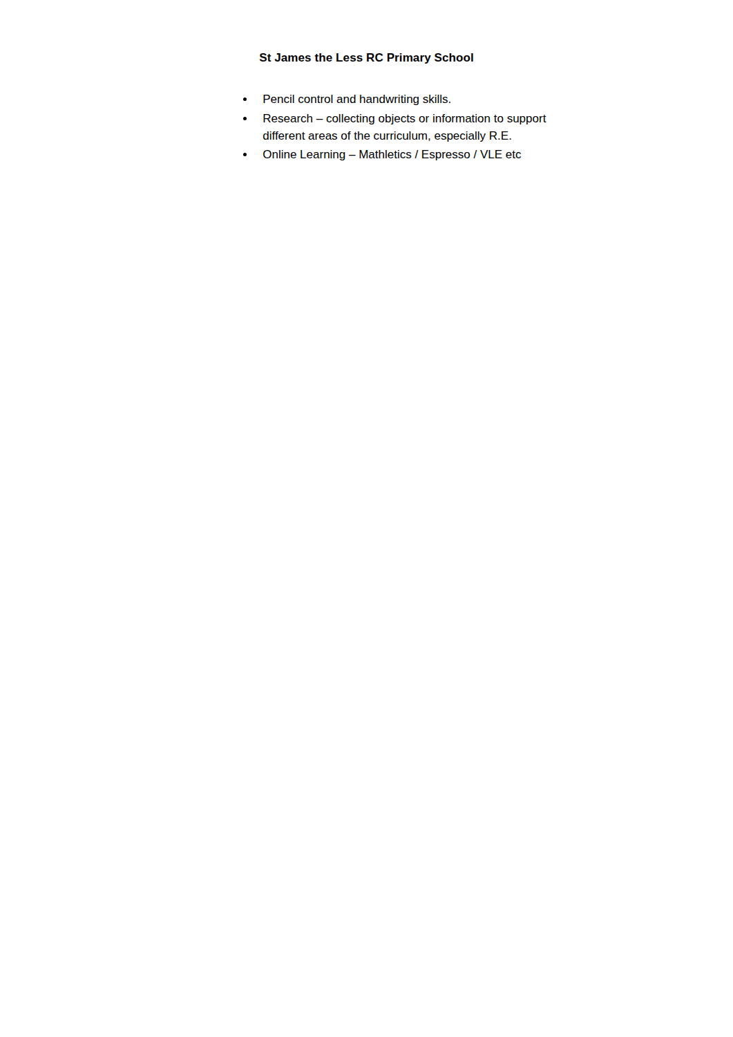St James the Less RC Primary School
Pencil control and handwriting skills.
Research – collecting objects or information to support different areas of the curriculum, especially R.E.
Online Learning – Mathletics / Espresso / VLE etc